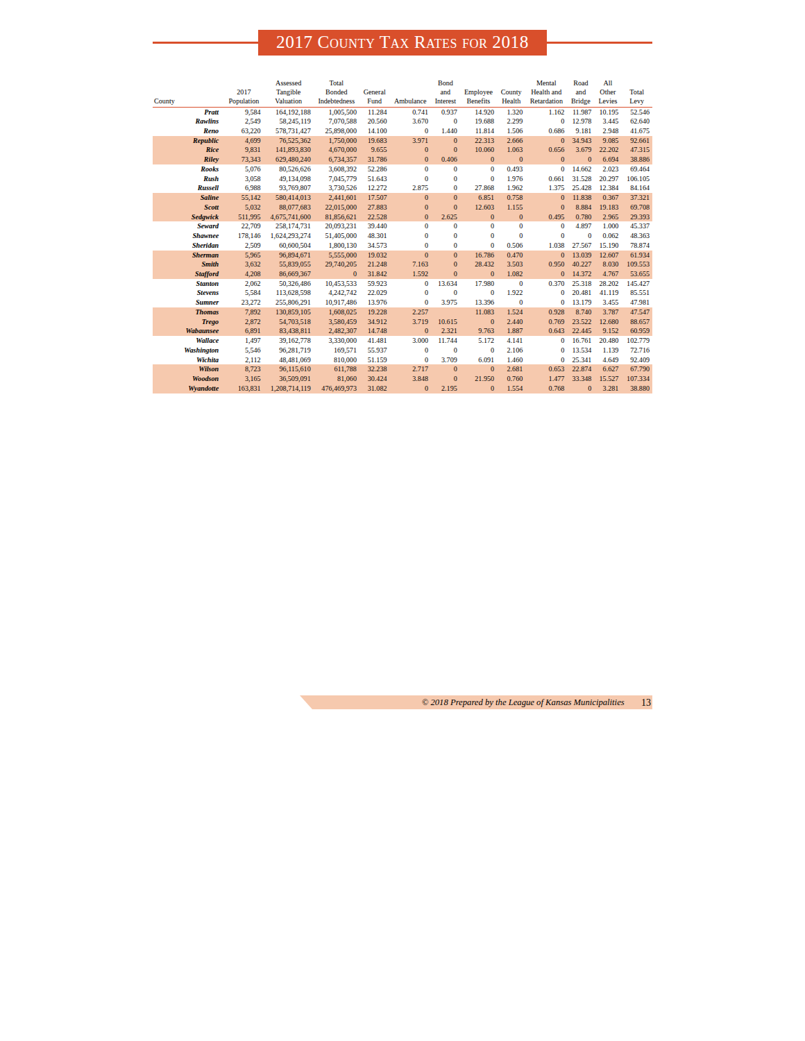2017 County Tax Rates for 2018
| | | Assessed | Total | | | Bond | | | Mental | Road | All | |
| --- | --- | --- | --- | --- | --- | --- | --- | --- | --- | --- | --- | --- |
| | 2017 | Tangible | Bonded | General | | and | Employee | County | Health and | and | Other | Total |
| County | Population | Valuation | Indebtedness | Fund | Ambulance | Interest | Benefits | Health | Retardation | Bridge | Levies | Levy |
| Pratt | 9,584 | 164,192,188 | 1,005,500 | 11.284 | 0.741 | 0.937 | 14.920 | 1.320 | 1.162 | 11.987 | 10.195 | 52.546 |
| Rawlins | 2,549 | 58,245,119 | 7,070,588 | 20.560 | 3.670 | 0 | 19.688 | 2.299 | 0 | 12.978 | 3.445 | 62.640 |
| Reno | 63,220 | 578,731,427 | 25,898,000 | 14.100 | 0 | 1.440 | 11.814 | 1.506 | 0.686 | 9.181 | 2.948 | 41.675 |
| Republic | 4,699 | 76,525,362 | 1,750,000 | 19.683 | 3.971 | 0 | 22.313 | 2.666 | 0 | 34.943 | 9.085 | 92.661 |
| Rice | 9,831 | 141,893,830 | 4,670,000 | 9.655 | 0 | 0 | 10.060 | 1.063 | 0.656 | 3.679 | 22.202 | 47.315 |
| Riley | 73,343 | 629,480,240 | 6,734,357 | 31.786 | 0 | 0.406 | 0 | 0 | 0 | 0 | 6.694 | 38.886 |
| Rooks | 5,076 | 80,526,626 | 3,608,392 | 52.286 | 0 | 0 | 0 | 0.493 | 0 | 14.662 | 2.023 | 69.464 |
| Rush | 3,058 | 49,134,098 | 7,045,779 | 51.643 | 0 | 0 | 0 | 1.976 | 0.661 | 31.528 | 20.297 | 106.105 |
| Russell | 6,988 | 93,769,807 | 3,730,526 | 12.272 | 2.875 | 0 | 27.868 | 1.962 | 1.375 | 25.428 | 12.384 | 84.164 |
| Saline | 55,142 | 580,414,013 | 2,441,601 | 17.507 | 0 | 0 | 6.851 | 0.758 | 0 | 11.838 | 0.367 | 37.321 |
| Scott | 5,032 | 88,077,683 | 22,015,000 | 27.883 | 0 | 0 | 12.603 | 1.155 | 0 | 8.884 | 19.183 | 69.708 |
| Sedgwick | 511,995 | 4,675,741,600 | 81,856,621 | 22.528 | 0 | 2.625 | 0 | 0 | 0.495 | 0.780 | 2.965 | 29.393 |
| Seward | 22,709 | 258,174,731 | 20,093,231 | 39.440 | 0 | 0 | 0 | 0 | 0 | 4.897 | 1.000 | 45.337 |
| Shawnee | 178,146 | 1,624,293,274 | 51,405,000 | 48.301 | 0 | 0 | 0 | 0 | 0 | 0 | 0.062 | 48.363 |
| Sheridan | 2,509 | 60,600,504 | 1,800,130 | 34.573 | 0 | 0 | 0 | 0.506 | 1.038 | 27.567 | 15.190 | 78.874 |
| Sherman | 5,965 | 96,894,671 | 5,555,000 | 19.032 | 0 | 0 | 16.786 | 0.470 | 0 | 13.039 | 12.607 | 61.934 |
| Smith | 3,632 | 55,839,055 | 29,740,205 | 21.248 | 7.163 | 0 | 28.432 | 3.503 | 0.950 | 40.227 | 8.030 | 109.553 |
| Stafford | 4,208 | 86,669,367 | 0 | 31.842 | 1.592 | 0 | 0 | 1.082 | 0 | 14.372 | 4.767 | 53.655 |
| Stanton | 2,062 | 50,326,486 | 10,453,533 | 59.923 | 0 | 13.634 | 17.980 | 0 | 0.370 | 25.318 | 28.202 | 145.427 |
| Stevens | 5,584 | 113,628,598 | 4,242,742 | 22.029 | 0 | 0 | 0 | 1.922 | 0 | 20.481 | 41.119 | 85.551 |
| Sumner | 23,272 | 255,806,291 | 10,917,486 | 13.976 | 0 | 3.975 | 13.396 | 0 | 0 | 13.179 | 3.455 | 47.981 |
| Thomas | 7,892 | 130,859,105 | 1,608,025 | 19.228 | 2.257 | | 11.083 | 1.524 | 0.928 | 8.740 | 3.787 | 47.547 |
| Trego | 2,872 | 54,703,518 | 3,580,459 | 34.912 | 3.719 | 10.615 | 0 | 2.440 | 0.769 | 23.522 | 12.680 | 88.657 |
| Wabaunsee | 6,891 | 83,438,811 | 2,482,307 | 14.748 | 0 | 2.321 | 9.763 | 1.887 | 0.643 | 22.445 | 9.152 | 60.959 |
| Wallace | 1,497 | 39,162,778 | 3,330,000 | 41.481 | 3.000 | 11.744 | 5.172 | 4.141 | 0 | 16.761 | 20.480 | 102.779 |
| Washington | 5,546 | 96,281,719 | 169,571 | 55.937 | 0 | 0 | 0 | 2.106 | 0 | 13.534 | 1.139 | 72.716 |
| Wichita | 2,112 | 48,481,069 | 810,000 | 51.159 | 0 | 3.709 | 6.091 | 1.460 | 0 | 25.341 | 4.649 | 92.409 |
| Wilson | 8,723 | 96,115,610 | 611,788 | 32.238 | 2.717 | 0 | 0 | 2.681 | 0.653 | 22.874 | 6.627 | 67.790 |
| Woodson | 3,165 | 36,509,091 | 81,060 | 30.424 | 3.848 | 0 | 21.950 | 0.760 | 1.477 | 33.348 | 15.527 | 107.334 |
| Wyandotte | 163,831 | 1,208,714,119 | 476,469,973 | 31.082 | 0 | 2.195 | 0 | 1.554 | 0.768 | 0 | 3.281 | 38.880 |
© 2018 Prepared by the League of Kansas Municipalities
13